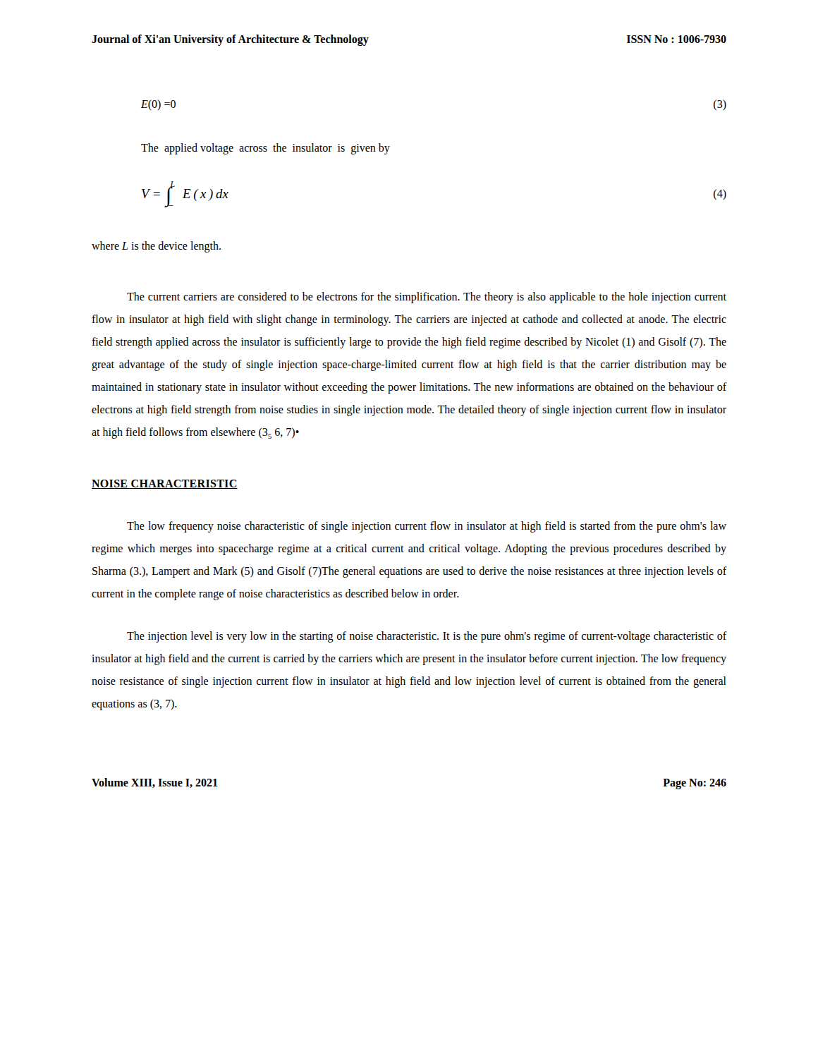Journal of Xi'an University of Architecture & Technology
ISSN No : 1006-7930
E(0) =0
(3)
The applied voltage across the insulator is given by
V = ∫L– E ( x ) dx
(4)
where L is the device length.
The current carriers are considered to be electrons for the simplification. The theory is also applicable to the hole injection current flow in insulator at high field with slight change in terminology. The carriers are injected at cathode and collected at anode. The electric field strength applied across the insulator is sufficiently large to provide the high field regime described by Nicolet (1) and Gisolf (7). The great advantage of the study of single injection space-charge-limited current flow at high field is that the carrier distribution may be maintained in stationary state in insulator without exceeding the power limitations. The new informations are obtained on the behaviour of electrons at high field strength from noise studies in single injection mode. The detailed theory of single injection current flow in insulator at high field follows from elsewhere (35 6, 7)•
Noise Characteristic
The low frequency noise characteristic of single injection current flow in insulator at high field is started from the pure ohm's law regime which merges into spacecharge regime at a critical current and critical voltage. Adopting the previous procedures described by Sharma (3.), Lampert and Mark (5) and Gisolf (7)The general equations are used to derive the noise resistances at three injection levels of current in the complete range of noise characteristics as described below in order.
The injection level is very low in the starting of noise characteristic. It is the pure ohm's regime of current-voltage characteristic of insulator at high field and the current is carried by the carriers which are present in the insulator before current injection. The low frequency noise resistance of single injection current flow in insulator at high field and low injection level of current is obtained from the general equations as (3, 7).
Volume XIII, Issue I, 2021
Page No: 246